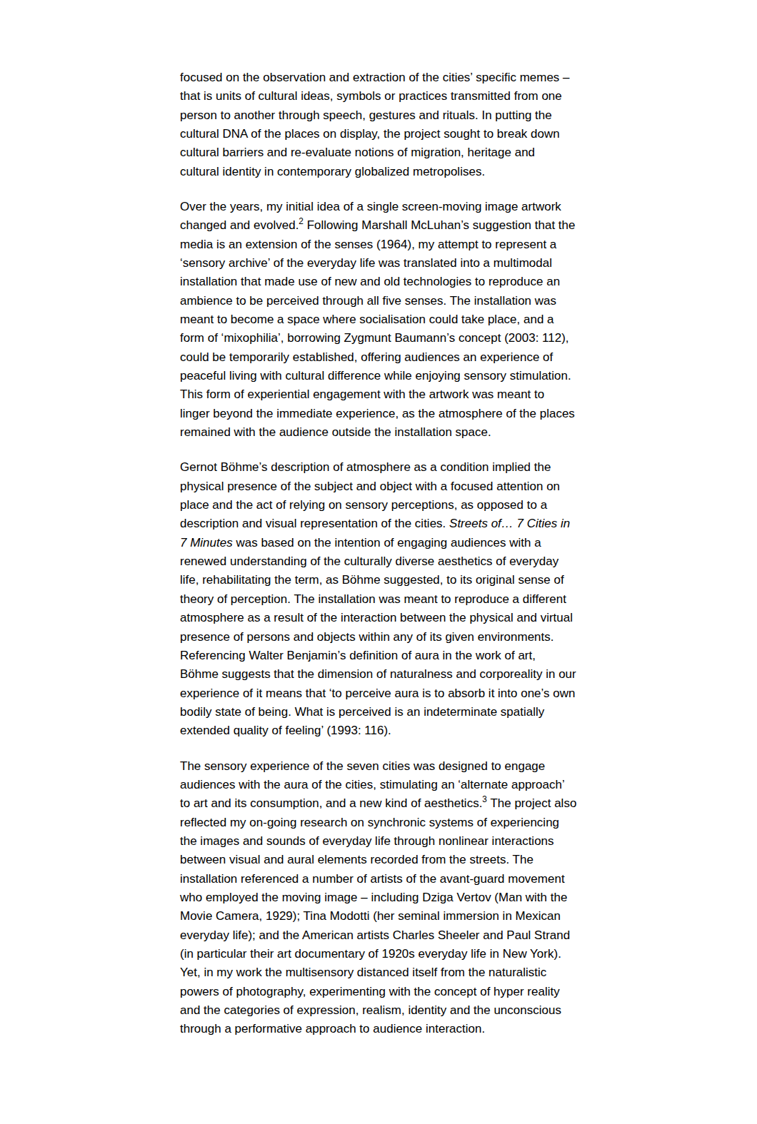focused on the observation and extraction of the cities’ specific memes – that is units of cultural ideas, symbols or practices transmitted from one person to another through speech, gestures and rituals. In putting the cultural DNA of the places on display, the project sought to break down cultural barriers and re-evaluate notions of migration, heritage and cultural identity in contemporary globalized metropolises.
Over the years, my initial idea of a single screen-moving image artwork changed and evolved.2 Following Marshall McLuhan’s suggestion that the media is an extension of the senses (1964), my attempt to represent a ‘sensory archive’ of the everyday life was translated into a multimodal installation that made use of new and old technologies to reproduce an ambience to be perceived through all five senses. The installation was meant to become a space where socialisation could take place, and a form of ‘mixophilia’, borrowing Zygmunt Baumann’s concept (2003: 112), could be temporarily established, offering audiences an experience of peaceful living with cultural difference while enjoying sensory stimulation. This form of experiential engagement with the artwork was meant to linger beyond the immediate experience, as the atmosphere of the places remained with the audience outside the installation space.
Gernot Böhme’s description of atmosphere as a condition implied the physical presence of the subject and object with a focused attention on place and the act of relying on sensory perceptions, as opposed to a description and visual representation of the cities. Streets of… 7 Cities in 7 Minutes was based on the intention of engaging audiences with a renewed understanding of the culturally diverse aesthetics of everyday life, rehabilitating the term, as Böhme suggested, to its original sense of theory of perception. The installation was meant to reproduce a different atmosphere as a result of the interaction between the physical and virtual presence of persons and objects within any of its given environments. Referencing Walter Benjamin’s definition of aura in the work of art, Böhme suggests that the dimension of naturalness and corporeality in our experience of it means that ‘to perceive aura is to absorb it into one’s own bodily state of being. What is perceived is an indeterminate spatially extended quality of feeling’ (1993: 116).
The sensory experience of the seven cities was designed to engage audiences with the aura of the cities, stimulating an ‘alternate approach’ to art and its consumption, and a new kind of aesthetics.3 The project also reflected my on-going research on synchronic systems of experiencing the images and sounds of everyday life through nonlinear interactions between visual and aural elements recorded from the streets. The installation referenced a number of artists of the avant-guard movement who employed the moving image – including Dziga Vertov (Man with the Movie Camera, 1929); Tina Modotti (her seminal immersion in Mexican everyday life); and the American artists Charles Sheeler and Paul Strand (in particular their art documentary of 1920s everyday life in New York). Yet, in my work the multisensory distanced itself from the naturalistic powers of photography, experimenting with the concept of hyper reality and the categories of expression, realism, identity and the unconscious through a performative approach to audience interaction.